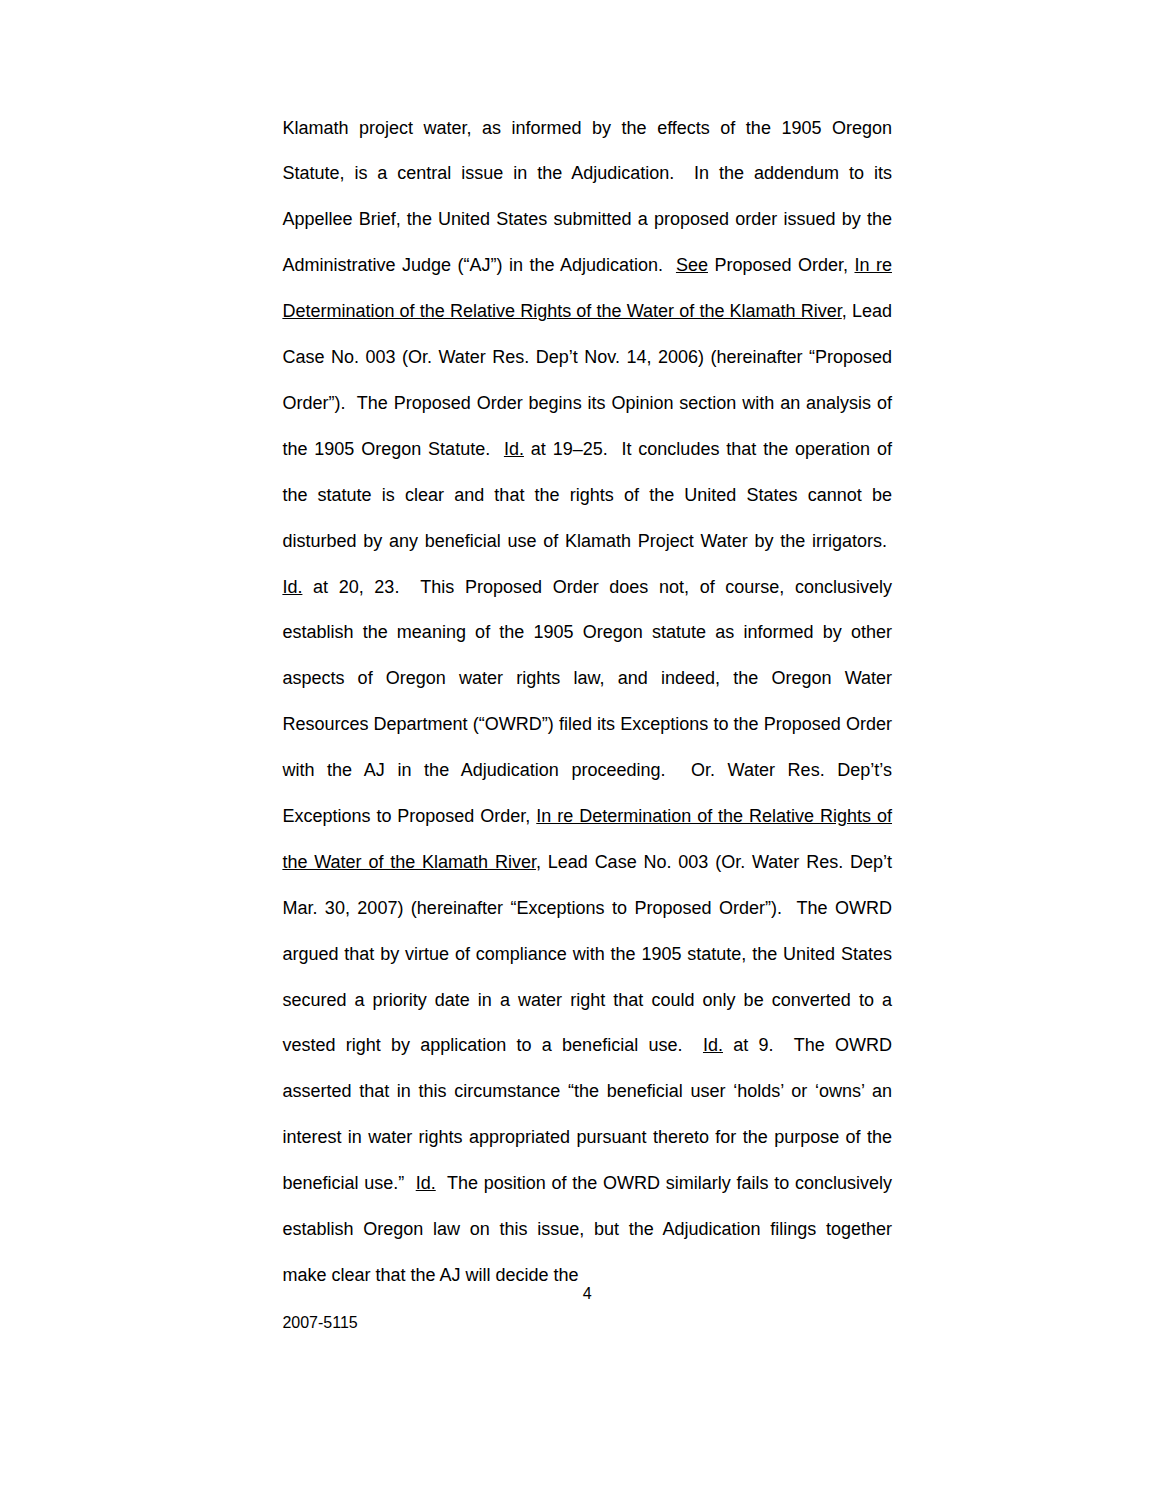Klamath project water, as informed by the effects of the 1905 Oregon Statute, is a central issue in the Adjudication. In the addendum to its Appellee Brief, the United States submitted a proposed order issued by the Administrative Judge (“AJ”) in the Adjudication. See Proposed Order, In re Determination of the Relative Rights of the Water of the Klamath River, Lead Case No. 003 (Or. Water Res. Dep’t Nov. 14, 2006) (hereinafter “Proposed Order”). The Proposed Order begins its Opinion section with an analysis of the 1905 Oregon Statute. Id. at 19–25. It concludes that the operation of the statute is clear and that the rights of the United States cannot be disturbed by any beneficial use of Klamath Project Water by the irrigators. Id. at 20, 23. This Proposed Order does not, of course, conclusively establish the meaning of the 1905 Oregon statute as informed by other aspects of Oregon water rights law, and indeed, the Oregon Water Resources Department (“OWRD”) filed its Exceptions to the Proposed Order with the AJ in the Adjudication proceeding. Or. Water Res. Dep’t’s Exceptions to Proposed Order, In re Determination of the Relative Rights of the Water of the Klamath River, Lead Case No. 003 (Or. Water Res. Dep’t Mar. 30, 2007) (hereinafter “Exceptions to Proposed Order”). The OWRD argued that by virtue of compliance with the 1905 statute, the United States secured a priority date in a water right that could only be converted to a vested right by application to a beneficial use. Id. at 9. The OWRD asserted that in this circumstance “the beneficial user ‘holds’ or ‘owns’ an interest in water rights appropriated pursuant thereto for the purpose of the beneficial use.” Id. The position of the OWRD similarly fails to conclusively establish Oregon law on this issue, but the Adjudication filings together make clear that the AJ will decide the
4
2007-5115